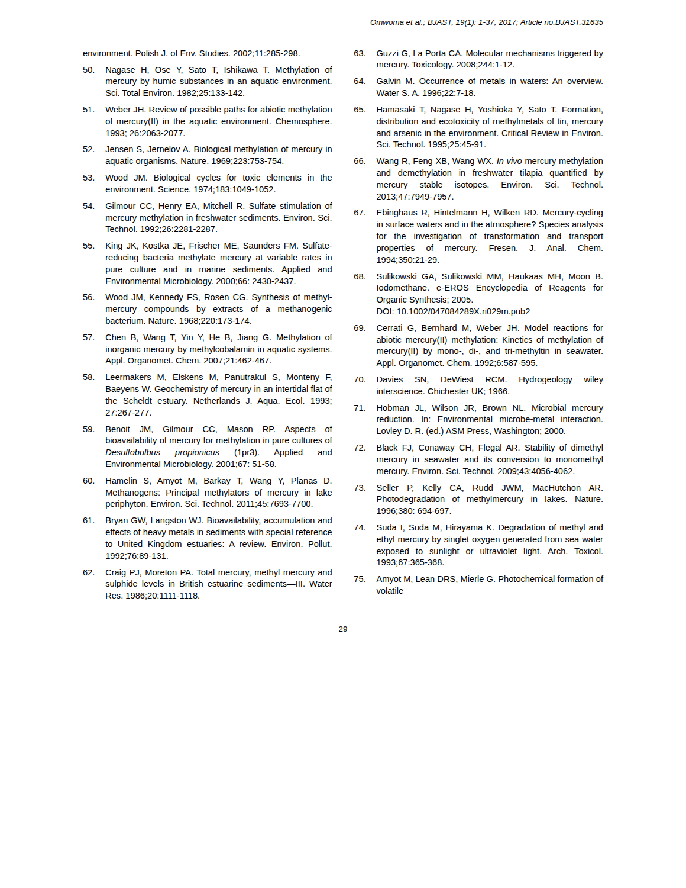Omwoma et al.; BJAST, 19(1): 1-37, 2017; Article no.BJAST.31635
environment. Polish J. of Env. Studies. 2002;11:285-298.
50. Nagase H, Ose Y, Sato T, Ishikawa T. Methylation of mercury by humic substances in an aquatic environment. Sci. Total Environ. 1982;25:133-142.
51. Weber JH. Review of possible paths for abiotic methylation of mercury(II) in the aquatic environment. Chemosphere. 1993; 26:2063-2077.
52. Jensen S, Jernelov A. Biological methylation of mercury in aquatic organisms. Nature. 1969;223:753-754.
53. Wood JM. Biological cycles for toxic elements in the environment. Science. 1974;183:1049-1052.
54. Gilmour CC, Henry EA, Mitchell R. Sulfate stimulation of mercury methylation in freshwater sediments. Environ. Sci. Technol. 1992;26:2281-2287.
55. King JK, Kostka JE, Frischer ME, Saunders FM. Sulfate-reducing bacteria methylate mercury at variable rates in pure culture and in marine sediments. Applied and Environmental Microbiology. 2000;66: 2430-2437.
56. Wood JM, Kennedy FS, Rosen CG. Synthesis of methyl-mercury compounds by extracts of a methanogenic bacterium. Nature. 1968;220:173-174.
57. Chen B, Wang T, Yin Y, He B, Jiang G. Methylation of inorganic mercury by methylcobalamin in aquatic systems. Appl. Organomet. Chem. 2007;21:462-467.
58. Leermakers M, Elskens M, Panutrakul S, Monteny F, Baeyens W. Geochemistry of mercury in an intertidal flat of the Scheldt estuary. Netherlands J. Aqua. Ecol. 1993; 27:267-277.
59. Benoit JM, Gilmour CC, Mason RP. Aspects of bioavailability of mercury for methylation in pure cultures of Desulfobulbus propionicus (1pr3). Applied and Environmental Microbiology. 2001;67: 51-58.
60. Hamelin S, Amyot M, Barkay T, Wang Y, Planas D. Methanogens: Principal methylators of mercury in lake periphyton. Environ. Sci. Technol. 2011;45:7693-7700.
61. Bryan GW, Langston WJ. Bioavailability, accumulation and effects of heavy metals in sediments with special reference to United Kingdom estuaries: A review. Environ. Pollut. 1992;76:89-131.
62. Craig PJ, Moreton PA. Total mercury, methyl mercury and sulphide levels in British estuarine sediments—III. Water Res. 1986;20:1111-1118.
63. Guzzi G, La Porta CA. Molecular mechanisms triggered by mercury. Toxicology. 2008;244:1-12.
64. Galvin M. Occurrence of metals in waters: An overview. Water S. A. 1996;22:7-18.
65. Hamasaki T, Nagase H, Yoshioka Y, Sato T. Formation, distribution and ecotoxicity of methylmetals of tin, mercury and arsenic in the environment. Critical Review in Environ. Sci. Technol. 1995;25:45-91.
66. Wang R, Feng XB, Wang WX. In vivo mercury methylation and demethylation in freshwater tilapia quantified by mercury stable isotopes. Environ. Sci. Technol. 2013;47:7949-7957.
67. Ebinghaus R, Hintelmann H, Wilken RD. Mercury-cycling in surface waters and in the atmosphere? Species analysis for the investigation of transformation and transport properties of mercury. Fresen. J. Anal. Chem. 1994;350:21-29.
68. Sulikowski GA, Sulikowski MM, Haukaas MH, Moon B. Iodomethane. e-EROS Encyclopedia of Reagents for Organic Synthesis; 2005. DOI: 10.1002/047084289X.ri029m.pub2
69. Cerrati G, Bernhard M, Weber JH. Model reactions for abiotic mercury(II) methylation: Kinetics of methylation of mercury(II) by mono-, di-, and tri-methyltin in seawater. Appl. Organomet. Chem. 1992;6:587-595.
70. Davies SN, DeWiest RCM. Hydrogeology wiley interscience. Chichester UK; 1966.
71. Hobman JL, Wilson JR, Brown NL. Microbial mercury reduction. In: Environmental microbe-metal interaction. Lovley D. R. (ed.) ASM Press, Washington; 2000.
72. Black FJ, Conaway CH, Flegal AR. Stability of dimethyl mercury in seawater and its conversion to monomethyl mercury. Environ. Sci. Technol. 2009;43:4056-4062.
73. Seller P, Kelly CA, Rudd JWM, MacHutchon AR. Photodegradation of methylmercury in lakes. Nature. 1996;380: 694-697.
74. Suda I, Suda M, Hirayama K. Degradation of methyl and ethyl mercury by singlet oxygen generated from sea water exposed to sunlight or ultraviolet light. Arch. Toxicol. 1993;67:365-368.
75. Amyot M, Lean DRS, Mierle G. Photochemical formation of volatile
29